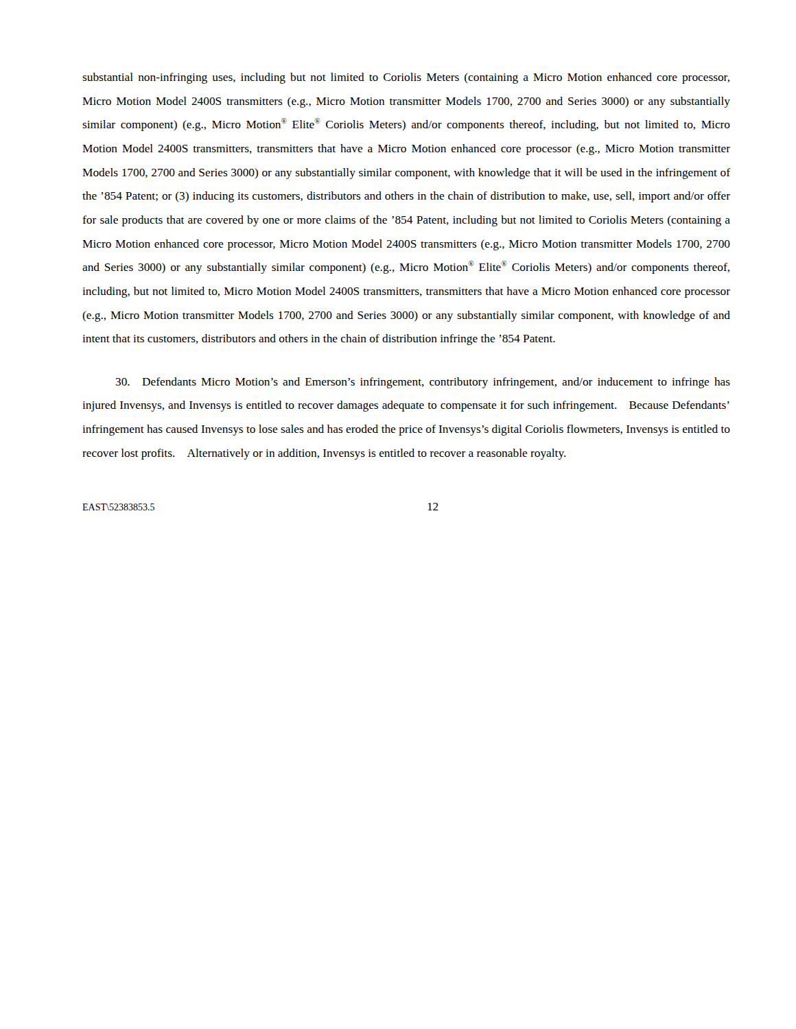substantial non-infringing uses, including but not limited to Coriolis Meters (containing a Micro Motion enhanced core processor, Micro Motion Model 2400S transmitters (e.g., Micro Motion transmitter Models 1700, 2700 and Series 3000) or any substantially similar component) (e.g., Micro Motion® Elite® Coriolis Meters) and/or components thereof, including, but not limited to, Micro Motion Model 2400S transmitters, transmitters that have a Micro Motion enhanced core processor (e.g., Micro Motion transmitter Models 1700, 2700 and Series 3000) or any substantially similar component, with knowledge that it will be used in the infringement of the ’854 Patent; or (3) inducing its customers, distributors and others in the chain of distribution to make, use, sell, import and/or offer for sale products that are covered by one or more claims of the ’854 Patent, including but not limited to Coriolis Meters (containing a Micro Motion enhanced core processor, Micro Motion Model 2400S transmitters (e.g., Micro Motion transmitter Models 1700, 2700 and Series 3000) or any substantially similar component) (e.g., Micro Motion® Elite® Coriolis Meters) and/or components thereof, including, but not limited to, Micro Motion Model 2400S transmitters, transmitters that have a Micro Motion enhanced core processor (e.g., Micro Motion transmitter Models 1700, 2700 and Series 3000) or any substantially similar component, with knowledge of and intent that its customers, distributors and others in the chain of distribution infringe the ’854 Patent.
30. Defendants Micro Motion’s and Emerson’s infringement, contributory infringement, and/or inducement to infringe has injured Invensys, and Invensys is entitled to recover damages adequate to compensate it for such infringement. Because Defendants’ infringement has caused Invensys to lose sales and has eroded the price of Invensys’s digital Coriolis flowmeters, Invensys is entitled to recover lost profits. Alternatively or in addition, Invensys is entitled to recover a reasonable royalty.
EAST\52383853.5 12